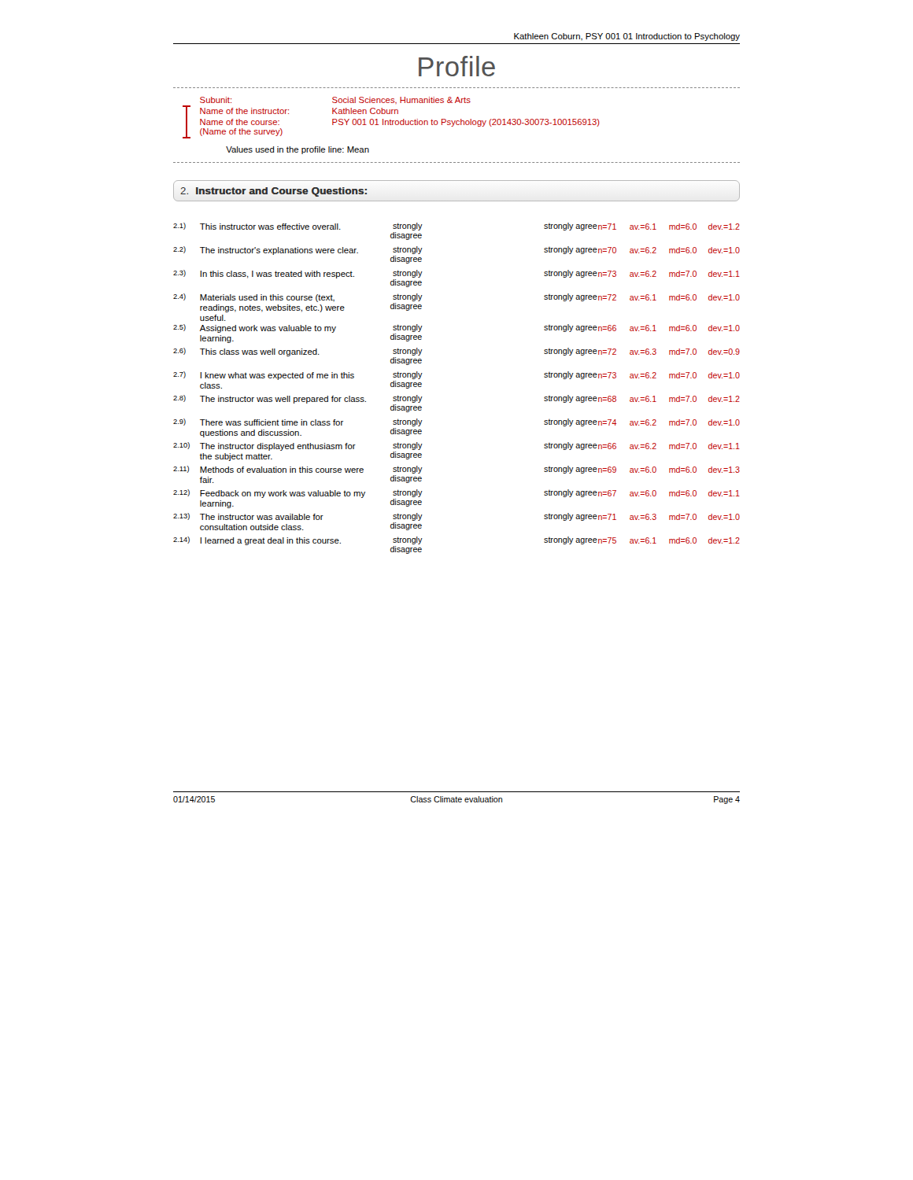Kathleen Coburn, PSY 001 01 Introduction to Psychology
Profile
| Subunit: | Social Sciences, Humanities & Arts |
| Name of the instructor: | Kathleen Coburn |
| Name of the course: (Name of the survey) | PSY 001 01 Introduction to Psychology (201430-30073-100156913) |
Values used in the profile line: Mean
2. Instructor and Course Questions:
| 2.1) | This instructor was effective overall. | strongly disagree | | strongly agree | n=71 av.=6.1 md=6.0 dev.=1.2 |
| 2.2) | The instructor's explanations were clear. | strongly disagree | | strongly agree | n=70 av.=6.2 md=6.0 dev.=1.0 |
| 2.3) | In this class, I was treated with respect. | strongly disagree | | strongly agree | n=73 av.=6.2 md=7.0 dev.=1.1 |
| 2.4) | Materials used in this course (text, readings, notes, websites, etc.) were useful. | strongly disagree | | strongly agree | n=72 av.=6.1 md=6.0 dev.=1.0 |
| 2.5) | Assigned work was valuable to my learning. | strongly disagree | | strongly agree | n=66 av.=6.1 md=6.0 dev.=1.0 |
| 2.6) | This class was well organized. | strongly disagree | | strongly agree | n=72 av.=6.3 md=7.0 dev.=0.9 |
| 2.7) | I knew what was expected of me in this class. | strongly disagree | | strongly agree | n=73 av.=6.2 md=7.0 dev.=1.0 |
| 2.8) | The instructor was well prepared for class. | strongly disagree | | strongly agree | n=68 av.=6.1 md=7.0 dev.=1.2 |
| 2.9) | There was sufficient time in class for questions and discussion. | strongly disagree | | strongly agree | n=74 av.=6.2 md=7.0 dev.=1.0 |
| 2.10) | The instructor displayed enthusiasm for the subject matter. | strongly disagree | | strongly agree | n=66 av.=6.2 md=7.0 dev.=1.1 |
| 2.11) | Methods of evaluation in this course were fair. | strongly disagree | | strongly agree | n=69 av.=6.0 md=6.0 dev.=1.3 |
| 2.12) | Feedback on my work was valuable to my learning. | strongly disagree | | strongly agree | n=67 av.=6.0 md=6.0 dev.=1.1 |
| 2.13) | The instructor was available for consultation outside class. | strongly disagree | | strongly agree | n=71 av.=6.3 md=7.0 dev.=1.0 |
| 2.14) | I learned a great deal in this course. | strongly disagree | | strongly agree | n=75 av.=6.1 md=6.0 dev.=1.2 |
01/14/2015
Class Climate evaluation
Page 4